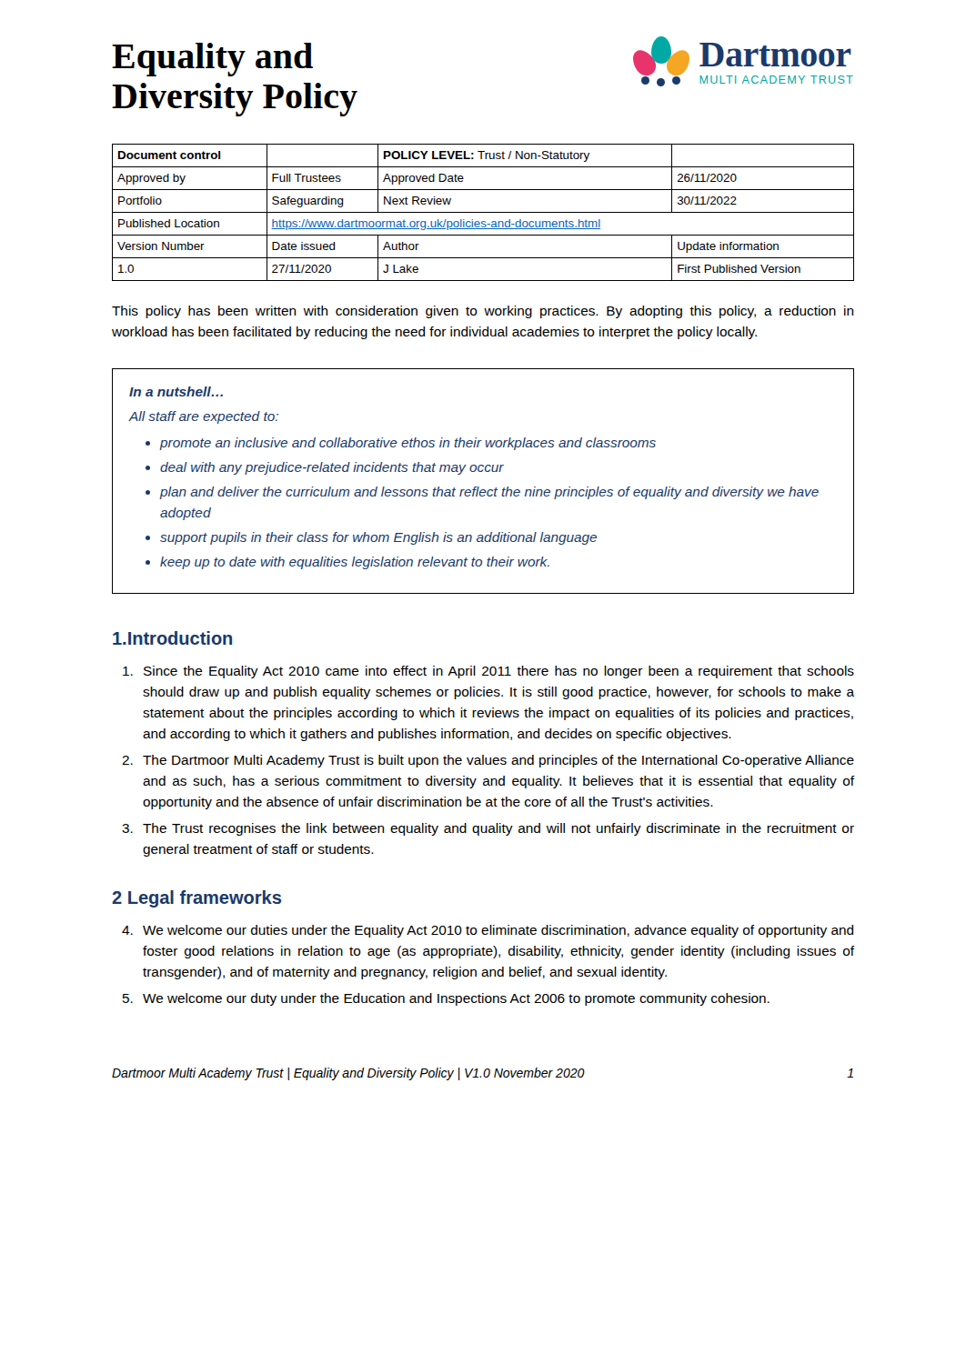Equality and Diversity Policy
Dartmoor
MULTI ACADEMY TRUST
| Document control | | POLICY LEVEL: Trust / Non-Statutory | |
| Approved by | Full Trustees | Approved Date | 26/11/2020 |
| Portfolio | Safeguarding | Next Review | 30/11/2022 |
| Published Location | https://www.dartmoormat.org.uk/policies-and-documents.html |
| Version Number | Date issued | Author | Update information |
| 1.0 | 27/11/2020 | J Lake | First Published Version |
This policy has been written with consideration given to working practices. By adopting this policy, a reduction in workload has been facilitated by reducing the need for individual academies to interpret the policy locally.
In a nutshell…
All staff are expected to:
promote an inclusive and collaborative ethos in their workplaces and classrooms
deal with any prejudice-related incidents that may occur
plan and deliver the curriculum and lessons that reflect the nine principles of equality and diversity we have adopted
support pupils in their class for whom English is an additional language
keep up to date with equalities legislation relevant to their work.
1.Introduction
Since the Equality Act 2010 came into effect in April 2011 there has no longer been a requirement that schools should draw up and publish equality schemes or policies. It is still good practice, however, for schools to make a statement about the principles according to which it reviews the impact on equalities of its policies and practices, and according to which it gathers and publishes information, and decides on specific objectives.
The Dartmoor Multi Academy Trust is built upon the values and principles of the International Co-operative Alliance and as such, has a serious commitment to diversity and equality. It believes that it is essential that equality of opportunity and the absence of unfair discrimination be at the core of all the Trust's activities.
The Trust recognises the link between equality and quality and will not unfairly discriminate in the recruitment or general treatment of staff or students.
2 Legal frameworks
We welcome our duties under the Equality Act 2010 to eliminate discrimination, advance equality of opportunity and foster good relations in relation to age (as appropriate), disability, ethnicity, gender identity (including issues of transgender), and of maternity and pregnancy, religion and belief, and sexual identity.
We welcome our duty under the Education and Inspections Act 2006 to promote community cohesion.
Dartmoor Multi Academy Trust | Equality and Diversity Policy | V1.0 November 2020 1